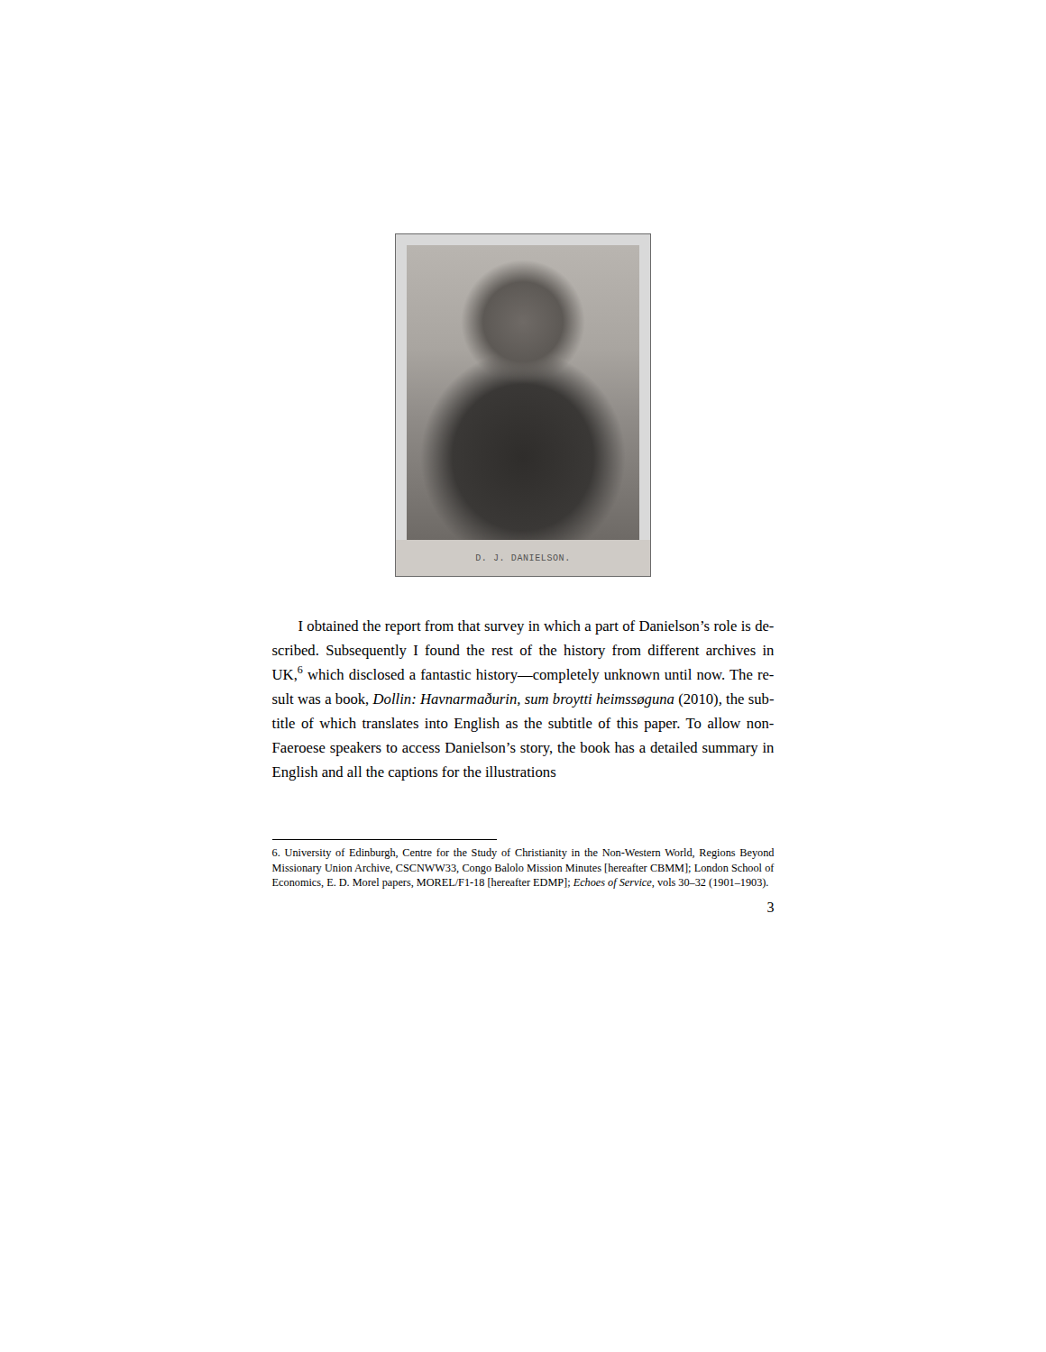D. J. DANIELSON.
I obtained the report from that survey in which a part of Danielson’s role is described. Subsequently I found the rest of the history from different archives in UK,6 which disclosed a fantastic history—completely unknown until now. The result was a book, Dollin: Havnarmaðurin, sum broytti heimssøguna (2010), the subtitle of which translates into English as the subtitle of this paper. To allow non-Faeroese speakers to access Danielson’s story, the book has a detailed summary in English and all the captions for the illustrations
6. University of Edinburgh, Centre for the Study of Christianity in the Non-Western World, Regions Beyond Missionary Union Archive, CSCNWW33, Congo Balolo Mission Minutes [hereafter CBMM]; London School of Economics, E. D. Morel papers, MOREL/F1-18 [hereafter EDMP]; Echoes of Service, vols 30–32 (1901–1903).
3